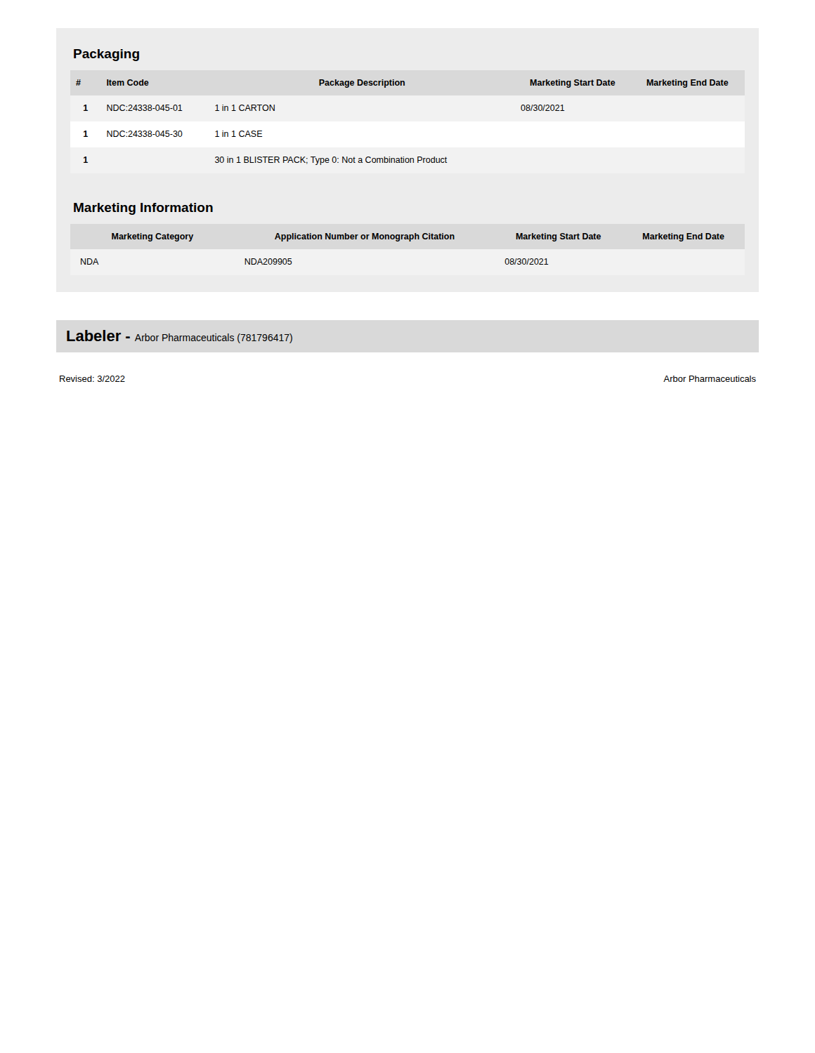Packaging
| # | Item Code | Package Description | Marketing Start Date | Marketing End Date |
| --- | --- | --- | --- | --- |
| 1 | NDC:24338-045-01 | 1 in 1 CARTON | 08/30/2021 | |
| 1 | NDC:24338-045-30 | 1 in 1 CASE | | |
| 1 | | 30 in 1 BLISTER PACK; Type 0: Not a Combination Product | | |
Marketing Information
| Marketing Category | Application Number or Monograph Citation | Marketing Start Date | Marketing End Date |
| --- | --- | --- | --- |
| NDA | NDA209905 | 08/30/2021 | |
Labeler - Arbor Pharmaceuticals (781796417)
Revised: 3/2022
Arbor Pharmaceuticals